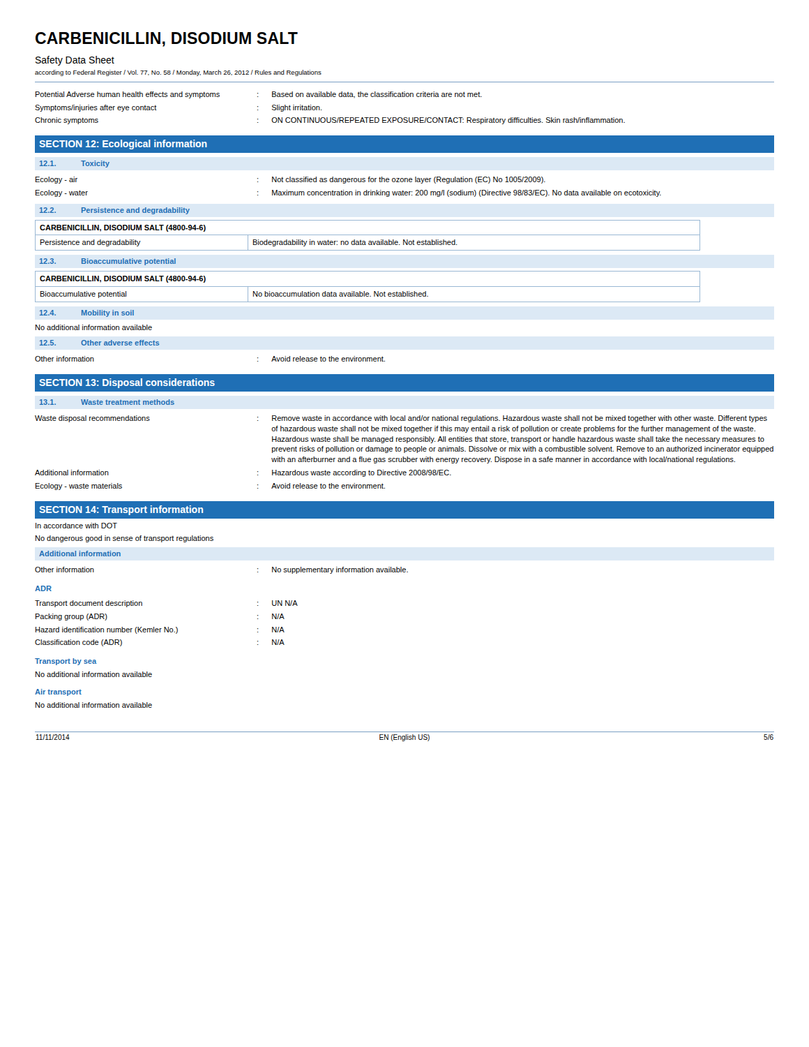CARBENICILLIN, DISODIUM SALT
Safety Data Sheet
according to Federal Register / Vol. 77, No. 58 / Monday, March 26, 2012 / Rules and Regulations
| Potential Adverse human health effects and symptoms | : | Based on available data, the classification criteria are not met. |
| Symptoms/injuries after eye contact | : | Slight irritation. |
| Chronic symptoms | : | ON CONTINUOUS/REPEATED EXPOSURE/CONTACT: Respiratory difficulties. Skin rash/inflammation. |
SECTION 12: Ecological information
12.1. Toxicity
| Ecology - air | : | Not classified as dangerous for the ozone layer (Regulation (EC) No 1005/2009). |
| Ecology - water | : | Maximum concentration in drinking water: 200 mg/l (sodium) (Directive 98/83/EC). No data available on ecotoxicity. |
12.2. Persistence and degradability
| CARBENICILLIN, DISODIUM SALT (4800-94-6) |
| Persistence and degradability | Biodegradability in water: no data available. Not established. |
12.3. Bioaccumulative potential
| CARBENICILLIN, DISODIUM SALT (4800-94-6) |
| Bioaccumulative potential | No bioaccumulation data available. Not established. |
12.4. Mobility in soil
No additional information available
12.5. Other adverse effects
| Other information | : | Avoid release to the environment. |
SECTION 13: Disposal considerations
13.1. Waste treatment methods
| Waste disposal recommendations | : | Remove waste in accordance with local and/or national regulations. Hazardous waste shall not be mixed together with other waste. Different types of hazardous waste shall not be mixed together if this may entail a risk of pollution or create problems for the further management of the waste. Hazardous waste shall be managed responsibly. All entities that store, transport or handle hazardous waste shall take the necessary measures to prevent risks of pollution or damage to people or animals. Dissolve or mix with a combustible solvent. Remove to an authorized incinerator equipped with an afterburner and a flue gas scrubber with energy recovery. Dispose in a safe manner in accordance with local/national regulations. |
| Additional information | : | Hazardous waste according to Directive 2008/98/EC. |
| Ecology - waste materials | : | Avoid release to the environment. |
SECTION 14: Transport information
In accordance with DOT
No dangerous good in sense of transport regulations
Additional information
| Other information | : | No supplementary information available. |
ADR
| Transport document description | : | UN N/A |
| Packing group (ADR) | : | N/A |
| Hazard identification number (Kemler No.) | : | N/A |
| Classification code (ADR) | : | N/A |
Transport by sea
No additional information available
Air transport
No additional information available
| 11/11/2014 | EN (English US) | 5/6 |